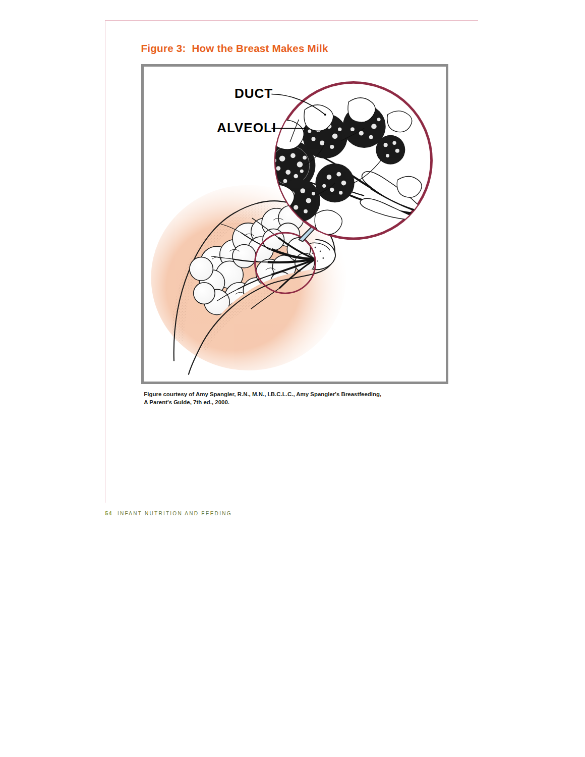Figure 3: How the Breast Makes Milk
DUCT ALVEOLI
Figure courtesy of Amy Spangler, R.N., M.N., I.B.C.L.C., Amy Spangler's Breastfeeding,
A Parent's Guide, 7th ed., 2000.
54 INFANT NUTRITION AND FEEDING